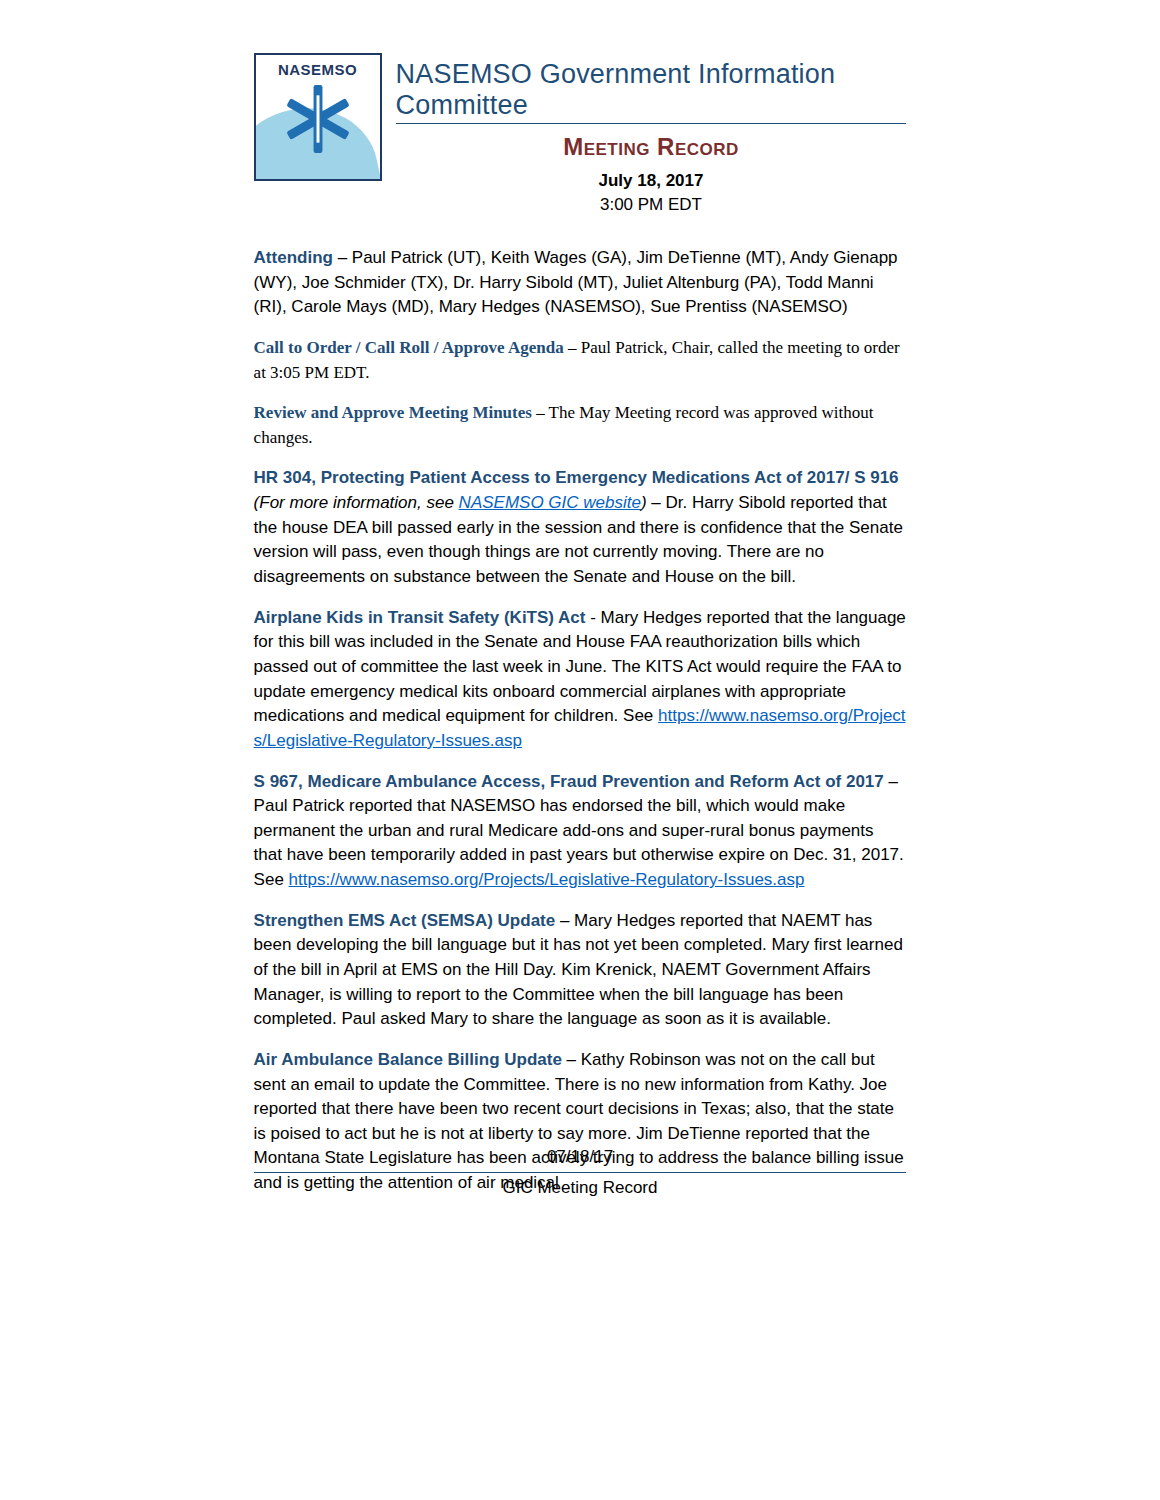NASEMSO
NASEMSO Government Information Committee
Meeting Record
July 18, 2017
3:00 PM EDT
Attending – Paul Patrick (UT), Keith Wages (GA), Jim DeTienne (MT), Andy Gienapp (WY), Joe Schmider (TX), Dr. Harry Sibold (MT), Juliet Altenburg (PA), Todd Manni (RI), Carole Mays (MD), Mary Hedges (NASEMSO), Sue Prentiss (NASEMSO)
Call to Order / Call Roll / Approve Agenda – Paul Patrick, Chair, called the meeting to order at 3:05 PM EDT.
Review and Approve Meeting Minutes – The May Meeting record was approved without changes.
HR 304, Protecting Patient Access to Emergency Medications Act of 2017/ S 916 (For more information, see NASEMSO GIC website) – Dr. Harry Sibold reported that the house DEA bill passed early in the session and there is confidence that the Senate version will pass, even though things are not currently moving. There are no disagreements on substance between the Senate and House on the bill.
Airplane Kids in Transit Safety (KiTS) Act - Mary Hedges reported that the language for this bill was included in the Senate and House FAA reauthorization bills which passed out of committee the last week in June. The KITS Act would require the FAA to update emergency medical kits onboard commercial airplanes with appropriate medications and medical equipment for children. See https://www.nasemso.org/Projects/Legislative-Regulatory-Issues.asp
S 967, Medicare Ambulance Access, Fraud Prevention and Reform Act of 2017 – Paul Patrick reported that NASEMSO has endorsed the bill, which would make permanent the urban and rural Medicare add-ons and super-rural bonus payments that have been temporarily added in past years but otherwise expire on Dec. 31, 2017.
See https://www.nasemso.org/Projects/Legislative-Regulatory-Issues.asp
Strengthen EMS Act (SEMSA) Update – Mary Hedges reported that NAEMT has been developing the bill language but it has not yet been completed. Mary first learned of the bill in April at EMS on the Hill Day. Kim Krenick, NAEMT Government Affairs Manager, is willing to report to the Committee when the bill language has been completed. Paul asked Mary to share the language as soon as it is available.
Air Ambulance Balance Billing Update – Kathy Robinson was not on the call but sent an email to update the Committee. There is no new information from Kathy. Joe reported that there have been two recent court decisions in Texas; also, that the state is poised to act but he is not at liberty to say more. Jim DeTienne reported that the Montana State Legislature has been actively trying to address the balance billing issue and is getting the attention of air medical
07/18/17
GIC Meeting Record